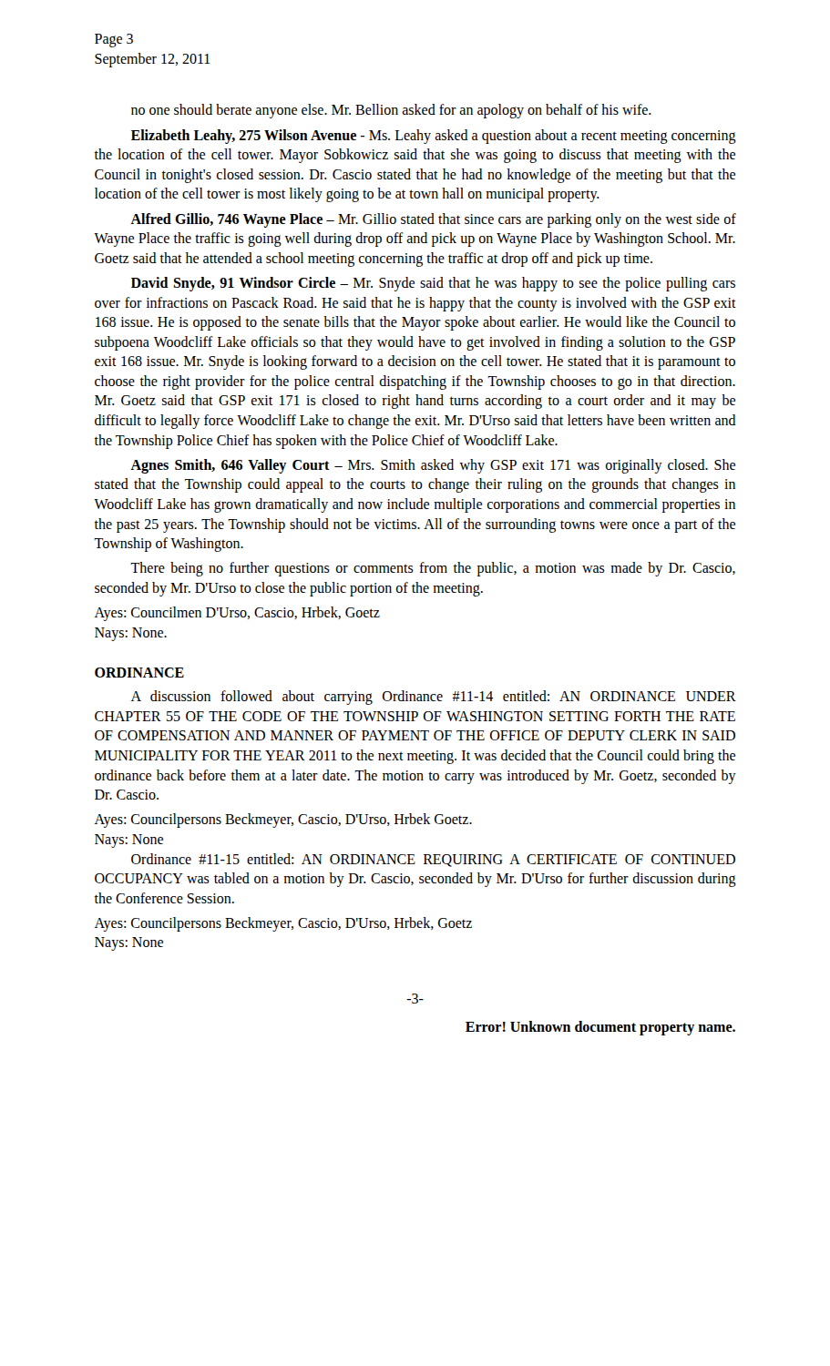Page 3
September 12, 2011
no one should berate anyone else. Mr. Bellion asked for an apology on behalf of his wife.
Elizabeth Leahy, 275 Wilson Avenue - Ms. Leahy asked a question about a recent meeting concerning the location of the cell tower. Mayor Sobkowicz said that she was going to discuss that meeting with the Council in tonight's closed session. Dr. Cascio stated that he had no knowledge of the meeting but that the location of the cell tower is most likely going to be at town hall on municipal property.
Alfred Gillio, 746 Wayne Place – Mr. Gillio stated that since cars are parking only on the west side of Wayne Place the traffic is going well during drop off and pick up on Wayne Place by Washington School. Mr. Goetz said that he attended a school meeting concerning the traffic at drop off and pick up time.
David Snyde, 91 Windsor Circle – Mr. Snyde said that he was happy to see the police pulling cars over for infractions on Pascack Road. He said that he is happy that the county is involved with the GSP exit 168 issue. He is opposed to the senate bills that the Mayor spoke about earlier. He would like the Council to subpoena Woodcliff Lake officials so that they would have to get involved in finding a solution to the GSP exit 168 issue. Mr. Snyde is looking forward to a decision on the cell tower. He stated that it is paramount to choose the right provider for the police central dispatching if the Township chooses to go in that direction. Mr. Goetz said that GSP exit 171 is closed to right hand turns according to a court order and it may be difficult to legally force Woodcliff Lake to change the exit. Mr. D'Urso said that letters have been written and the Township Police Chief has spoken with the Police Chief of Woodcliff Lake.
Agnes Smith, 646 Valley Court – Mrs. Smith asked why GSP exit 171 was originally closed. She stated that the Township could appeal to the courts to change their ruling on the grounds that changes in Woodcliff Lake has grown dramatically and now include multiple corporations and commercial properties in the past 25 years. The Township should not be victims. All of the surrounding towns were once a part of the Township of Washington.
There being no further questions or comments from the public, a motion was made by Dr. Cascio, seconded by Mr. D'Urso to close the public portion of the meeting.
Ayes: Councilmen D'Urso, Cascio, Hrbek, Goetz
Nays: None.
ORDINANCE
A discussion followed about carrying Ordinance #11-14 entitled: AN ORDINANCE UNDER CHAPTER 55 OF THE CODE OF THE TOWNSHIP OF WASHINGTON SETTING FORTH THE RATE OF COMPENSATION AND MANNER OF PAYMENT OF THE OFFICE OF DEPUTY CLERK IN SAID MUNICIPALITY FOR THE YEAR 2011 to the next meeting. It was decided that the Council could bring the ordinance back before them at a later date. The motion to carry was introduced by Mr. Goetz, seconded by Dr. Cascio.
Ayes: Councilpersons Beckmeyer, Cascio, D'Urso, Hrbek Goetz.
Nays: None
Ordinance #11-15 entitled: AN ORDINANCE REQUIRING A CERTIFICATE OF CONTINUED OCCUPANCY was tabled on a motion by Dr. Cascio, seconded by Mr. D'Urso for further discussion during the Conference Session.
Ayes: Councilpersons Beckmeyer, Cascio, D'Urso, Hrbek, Goetz
Nays: None
-3-
Error! Unknown document property name.